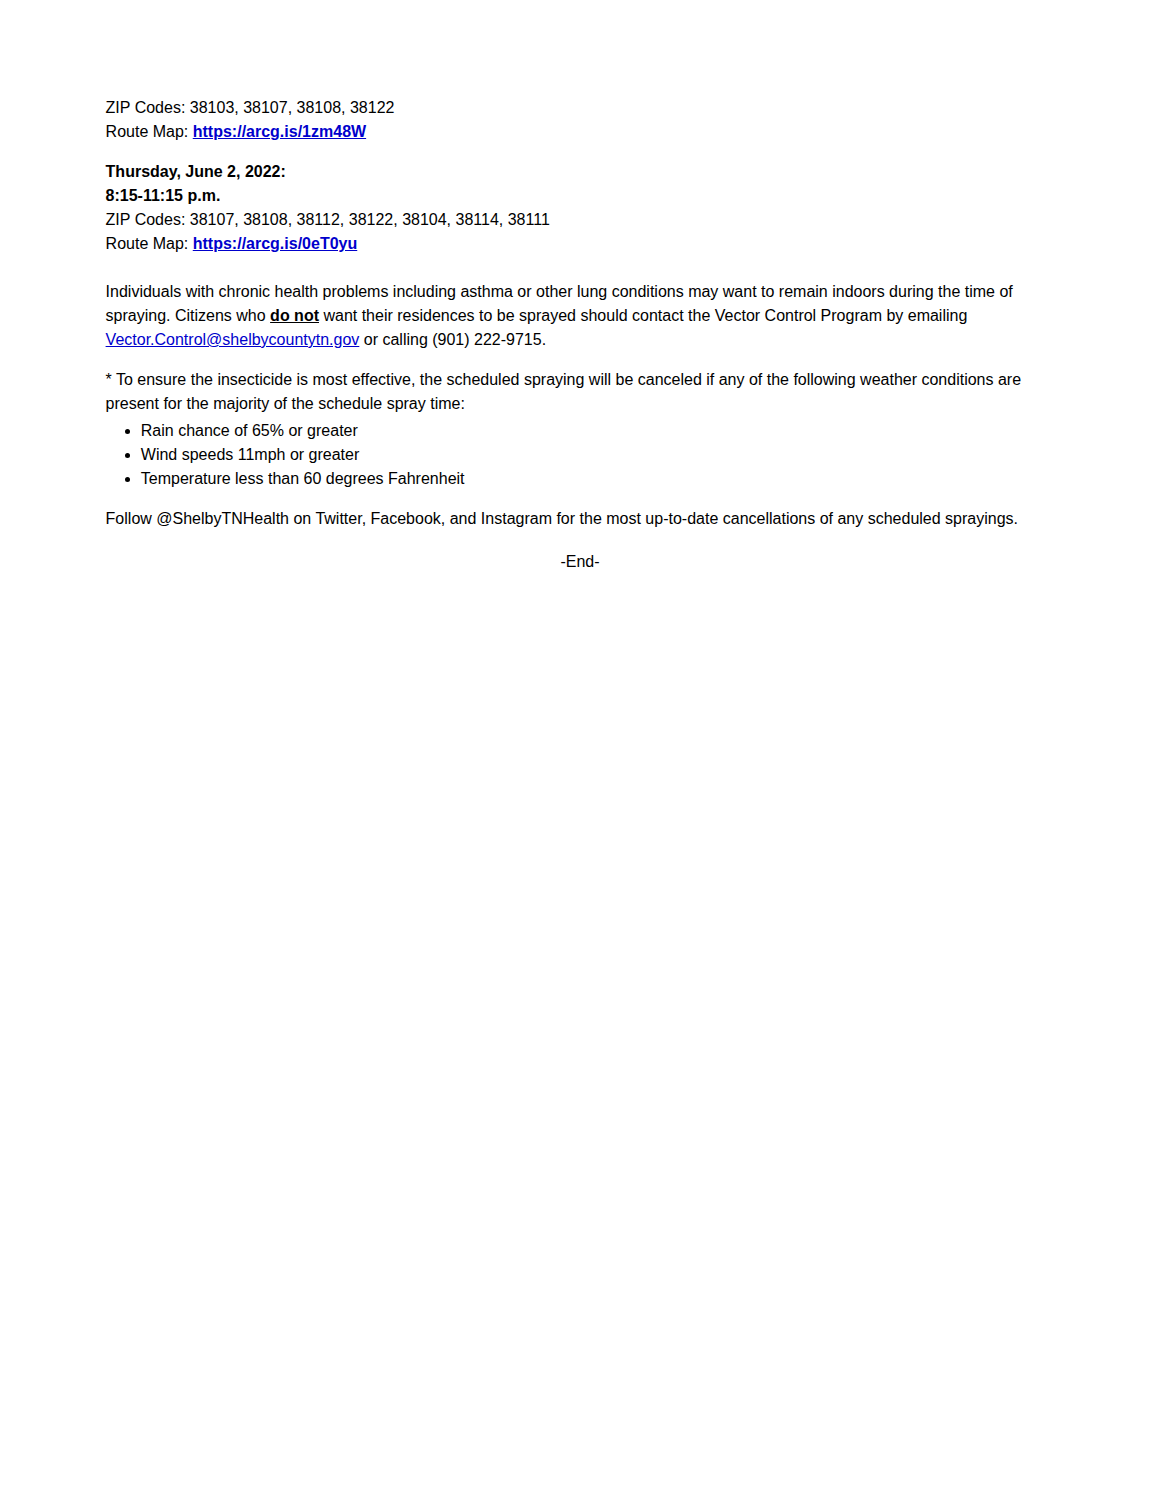ZIP Codes: 38103, 38107, 38108, 38122
Route Map: https://arcg.is/1zm48W
Thursday, June 2, 2022:
8:15-11:15 p.m.
ZIP Codes: 38107, 38108, 38112, 38122, 38104, 38114, 38111
Route Map: https://arcg.is/0eT0yu
Individuals with chronic health problems including asthma or other lung conditions may want to remain indoors during the time of spraying. Citizens who do not want their residences to be sprayed should contact the Vector Control Program by emailing Vector.Control@shelbycountytn.gov or calling (901) 222-9715.
* To ensure the insecticide is most effective, the scheduled spraying will be canceled if any of the following weather conditions are present for the majority of the schedule spray time:
Rain chance of 65% or greater
Wind speeds 11mph or greater
Temperature less than 60 degrees Fahrenheit
Follow @ShelbyTNHealth on Twitter, Facebook, and Instagram for the most up-to-date cancellations of any scheduled sprayings.
-End-